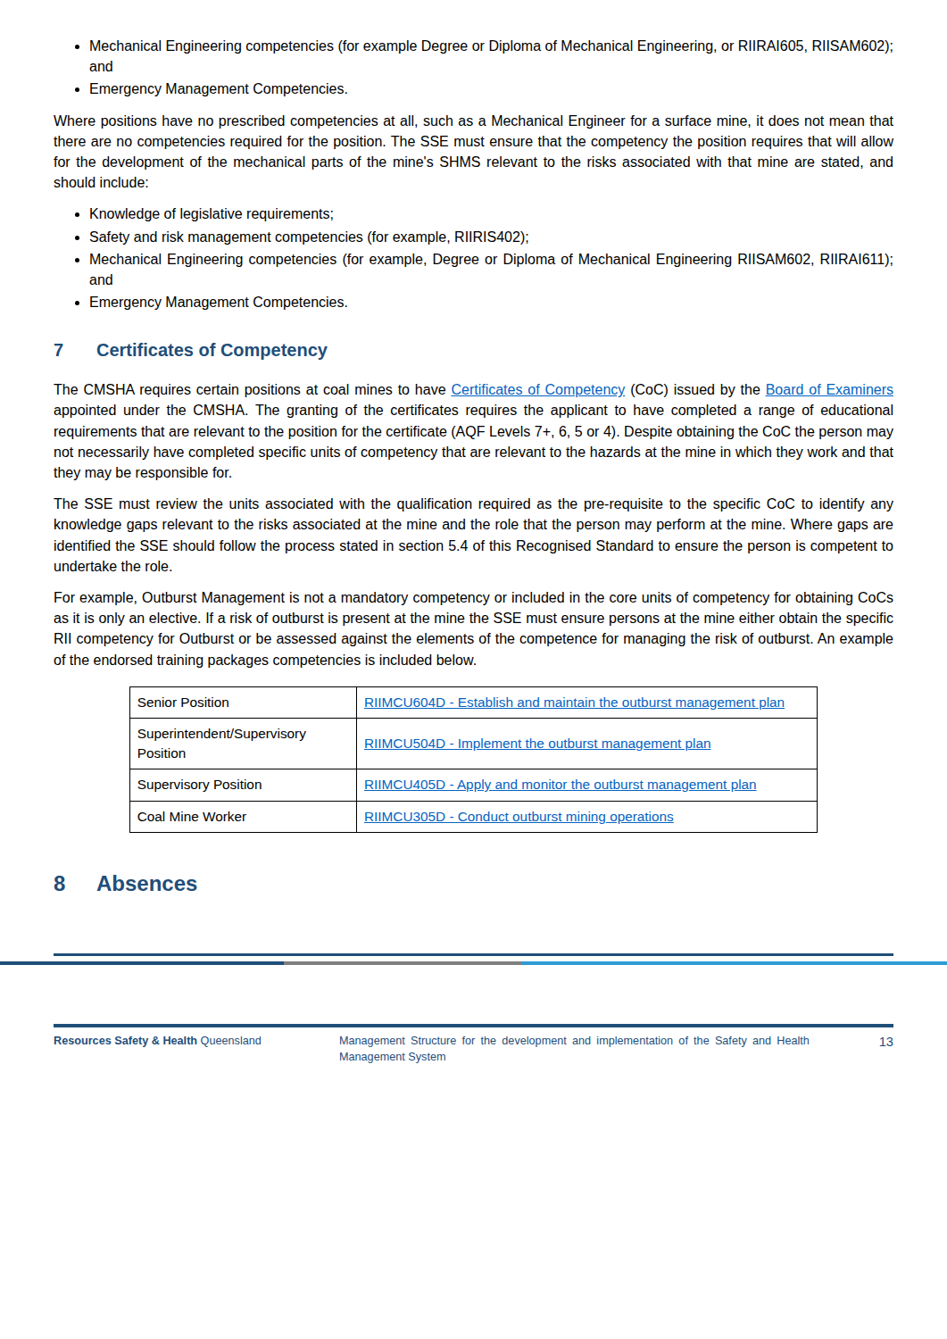Mechanical Engineering competencies (for example Degree or Diploma of Mechanical Engineering, or RIIRAI605, RIISAM602); and
Emergency Management Competencies.
Where positions have no prescribed competencies at all, such as a Mechanical Engineer for a surface mine, it does not mean that there are no competencies required for the position. The SSE must ensure that the competency the position requires that will allow for the development of the mechanical parts of the mine's SHMS relevant to the risks associated with that mine are stated, and should include:
Knowledge of legislative requirements;
Safety and risk management competencies (for example, RIIRIS402);
Mechanical Engineering competencies (for example, Degree or Diploma of Mechanical Engineering RIISAM602, RIIRAI611); and
Emergency Management Competencies.
7 Certificates of Competency
The CMSHA requires certain positions at coal mines to have Certificates of Competency (CoC) issued by the Board of Examiners appointed under the CMSHA. The granting of the certificates requires the applicant to have completed a range of educational requirements that are relevant to the position for the certificate (AQF Levels 7+, 6, 5 or 4). Despite obtaining the CoC the person may not necessarily have completed specific units of competency that are relevant to the hazards at the mine in which they work and that they may be responsible for.
The SSE must review the units associated with the qualification required as the pre-requisite to the specific CoC to identify any knowledge gaps relevant to the risks associated at the mine and the role that the person may perform at the mine. Where gaps are identified the SSE should follow the process stated in section 5.4 of this Recognised Standard to ensure the person is competent to undertake the role.
For example, Outburst Management is not a mandatory competency or included in the core units of competency for obtaining CoCs as it is only an elective. If a risk of outburst is present at the mine the SSE must ensure persons at the mine either obtain the specific RII competency for Outburst or be assessed against the elements of the competence for managing the risk of outburst. An example of the endorsed training packages competencies is included below.
| Senior Position | RIIMCU604D - Establish and maintain the outburst management plan |
| Superintendent/Supervisory Position | RIIMCU504D - Implement the outburst management plan |
| Supervisory Position | RIIMCU405D - Apply and monitor the outburst management plan |
| Coal Mine Worker | RIIMCU305D - Conduct outburst mining operations |
8 Absences
Resources Safety & Health Queensland
Management Structure for the development and implementation of the Safety and Health Management System
13